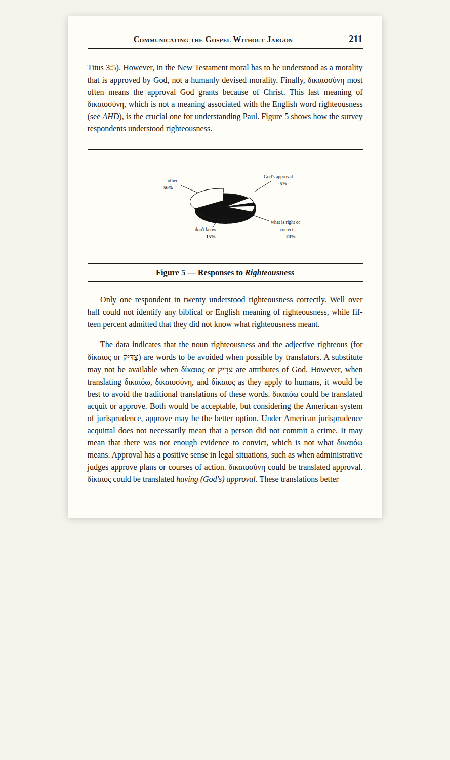Communicating the Gospel Without Jargon 211
Titus 3:5). However, in the New Testament moral has to be understood as a morality that is approved by God, not a humanly devised morality. Finally, δικαιοσύνη most often means the approval God grants because of Christ. This last meaning of δικαιοσύνη, which is not a meaning associated with the English word righteousness (see AHD), is the crucial one for understanding Paul. Figure 5 shows how the survey respondents understood righteousness.
other 56% God's approval 5% what is right or correct 24% don't know 15%
Figure 5 — Responses to Righteousness
Only one respondent in twenty understood righteousness correctly. Well over half could not identify any biblical or English meaning of righteousness, while fifteen percent admitted that they did not know what righteousness meant.
The data indicates that the noun righteousness and the adjective righteous (for δίκαιος or צַדִּיק) are words to be avoided when possible by translators. A substitute may not be available when δίκαιος or צַדִּיק are attributes of God. However, when translating δικαιόω, δικαιοσύνη, and δίκαιος as they apply to humans, it would be best to avoid the traditional translations of these words. δικαιόω could be translated acquit or approve. Both would be acceptable, but considering the American system of jurisprudence, approve may be the better option. Under American jurisprudence acquittal does not necessarily mean that a person did not commit a crime. It may mean that there was not enough evidence to convict, which is not what δικαιόω means. Approval has a positive sense in legal situations, such as when administrative judges approve plans or courses of action. δικαιοσύνη could be translated approval. δίκαιος could be translated having (God's) approval. These translations better